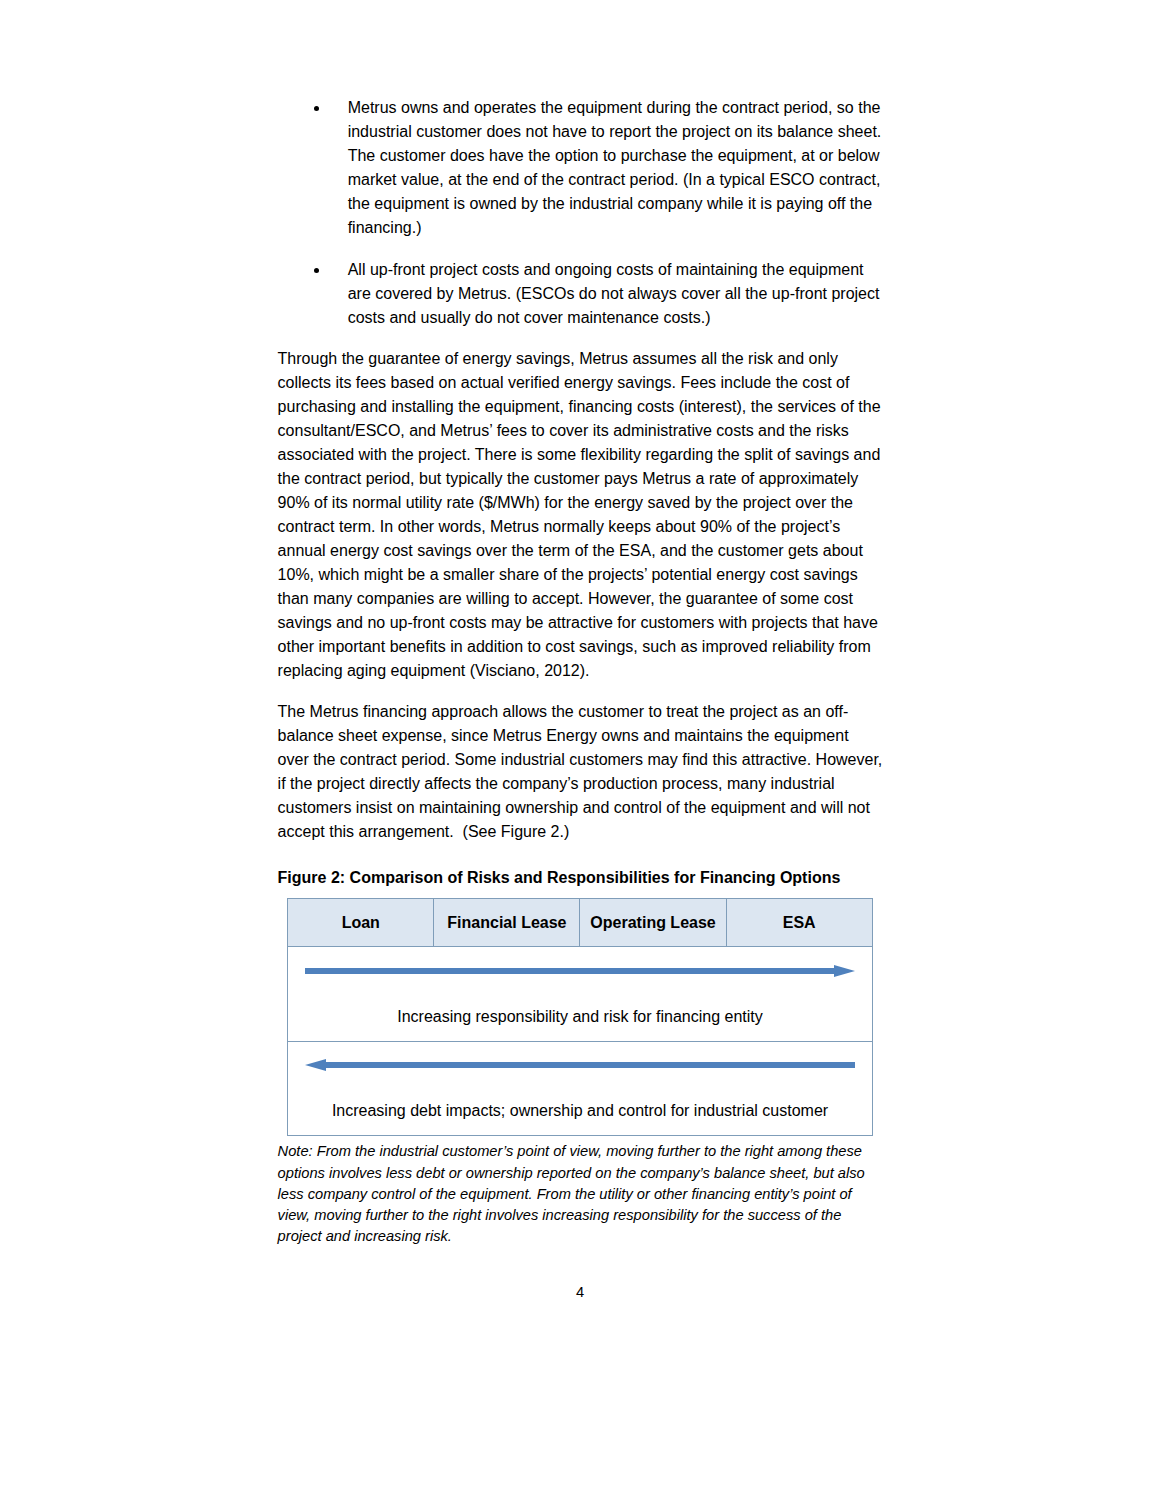Metrus owns and operates the equipment during the contract period, so the industrial customer does not have to report the project on its balance sheet. The customer does have the option to purchase the equipment, at or below market value, at the end of the contract period. (In a typical ESCO contract, the equipment is owned by the industrial company while it is paying off the financing.)
All up-front project costs and ongoing costs of maintaining the equipment are covered by Metrus. (ESCOs do not always cover all the up-front project costs and usually do not cover maintenance costs.)
Through the guarantee of energy savings, Metrus assumes all the risk and only collects its fees based on actual verified energy savings. Fees include the cost of purchasing and installing the equipment, financing costs (interest), the services of the consultant/ESCO, and Metrus’ fees to cover its administrative costs and the risks associated with the project. There is some flexibility regarding the split of savings and the contract period, but typically the customer pays Metrus a rate of approximately 90% of its normal utility rate ($/MWh) for the energy saved by the project over the contract term. In other words, Metrus normally keeps about 90% of the project’s annual energy cost savings over the term of the ESA, and the customer gets about 10%, which might be a smaller share of the projects’ potential energy cost savings than many companies are willing to accept. However, the guarantee of some cost savings and no up-front costs may be attractive for customers with projects that have other important benefits in addition to cost savings, such as improved reliability from replacing aging equipment (Visciano, 2012).
The Metrus financing approach allows the customer to treat the project as an off-balance sheet expense, since Metrus Energy owns and maintains the equipment over the contract period. Some industrial customers may find this attractive. However, if the project directly affects the company’s production process, many industrial customers insist on maintaining ownership and control of the equipment and will not accept this arrangement. (See Figure 2.)
Figure 2: Comparison of Risks and Responsibilities for Financing Options
| Loan | Financial Lease | Operating Lease | ESA |
| --- | --- | --- | --- |
| Increasing responsibility and risk for financing entity |
| Increasing debt impacts; ownership and control for industrial customer |
Note: From the industrial customer’s point of view, moving further to the right among these options involves less debt or ownership reported on the company’s balance sheet, but also less company control of the equipment. From the utility or other financing entity’s point of view, moving further to the right involves increasing responsibility for the success of the project and increasing risk.
4